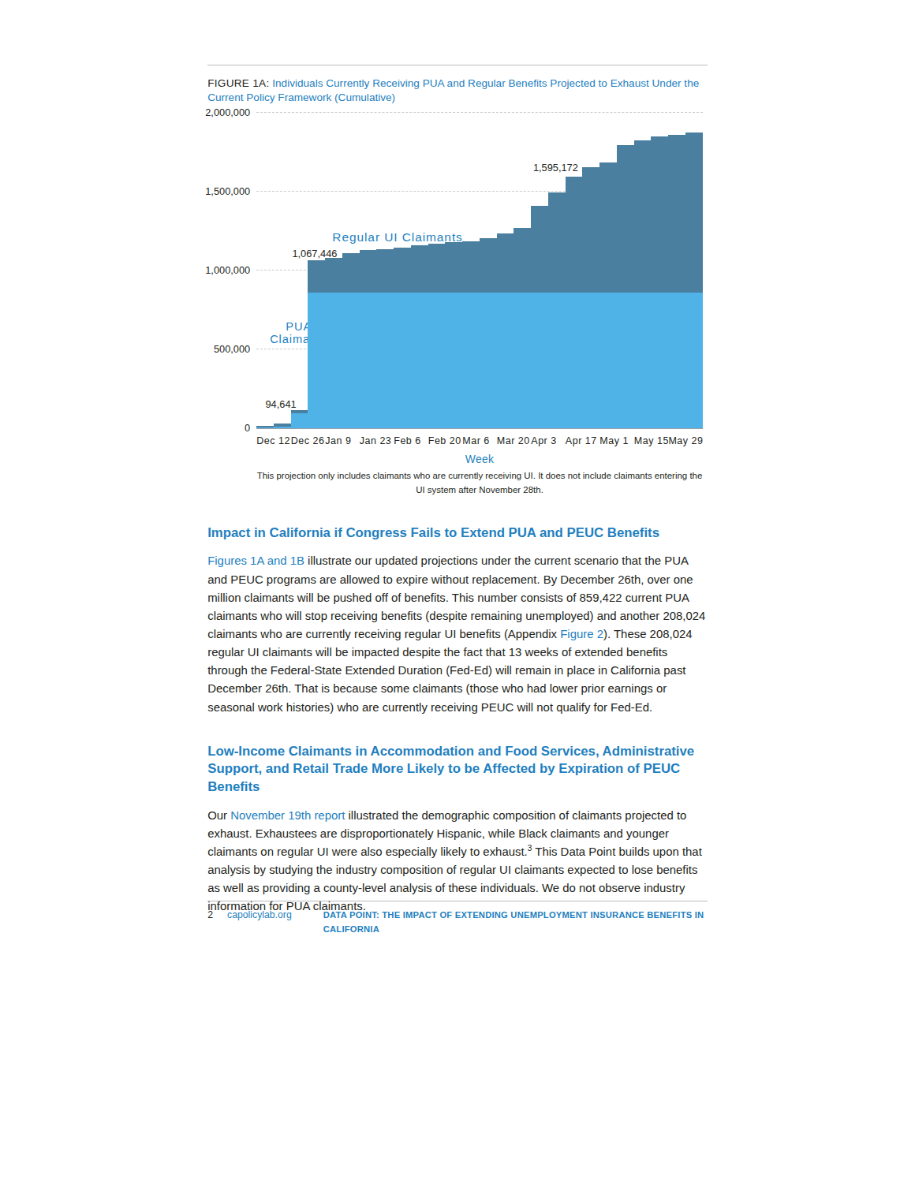FIGURE 1A: Individuals Currently Receiving PUA and Regular Benefits Projected to Exhaust Under the Current Policy Framework (Cumulative)
2,000,000
1,500,000
1,000,000
500,000
0
1,067,446 1,595,172 94,641 Regular UI Claimants PUA
Claimants
Dec 12 Dec 26 Jan 9 Jan 23 Feb 6 Feb 20 Mar 6 Mar 20 Apr 3 Apr 17 May 1 May 15 May 29
Week
This projection only includes claimants who are currently receiving UI. It does not include claimants entering the UI system after November 28th.
Impact in California if Congress Fails to Extend PUA and PEUC Benefits
Figures 1A and 1B illustrate our updated projections under the current scenario that the PUA and PEUC programs are allowed to expire without replacement. By December 26th, over one million claimants will be pushed off of benefits. This number consists of 859,422 current PUA claimants who will stop receiving benefits (despite remaining unemployed) and another 208,024 claimants who are currently receiving regular UI benefits (Appendix Figure 2). These 208,024 regular UI claimants will be impacted despite the fact that 13 weeks of extended benefits through the Federal-State Extended Duration (Fed-Ed) will remain in place in California past December 26th. That is because some claimants (those who had lower prior earnings or seasonal work histories) who are currently receiving PEUC will not qualify for Fed-Ed.
Low-Income Claimants in Accommodation and Food Services, Administrative Support, and Retail Trade More Likely to be Affected by Expiration of PEUC Benefits
Our November 19th report illustrated the demographic composition of claimants projected to exhaust. Exhaustees are disproportionately Hispanic, while Black claimants and younger claimants on regular UI were also especially likely to exhaust.3 This Data Point builds upon that analysis by studying the industry composition of regular UI claimants expected to lose benefits as well as providing a county-level analysis of these individuals. We do not observe industry information for PUA claimants.
2 capolicylab.org DATA POINT: THE IMPACT OF EXTENDING UNEMPLOYMENT INSURANCE BENEFITS IN CALIFORNIA